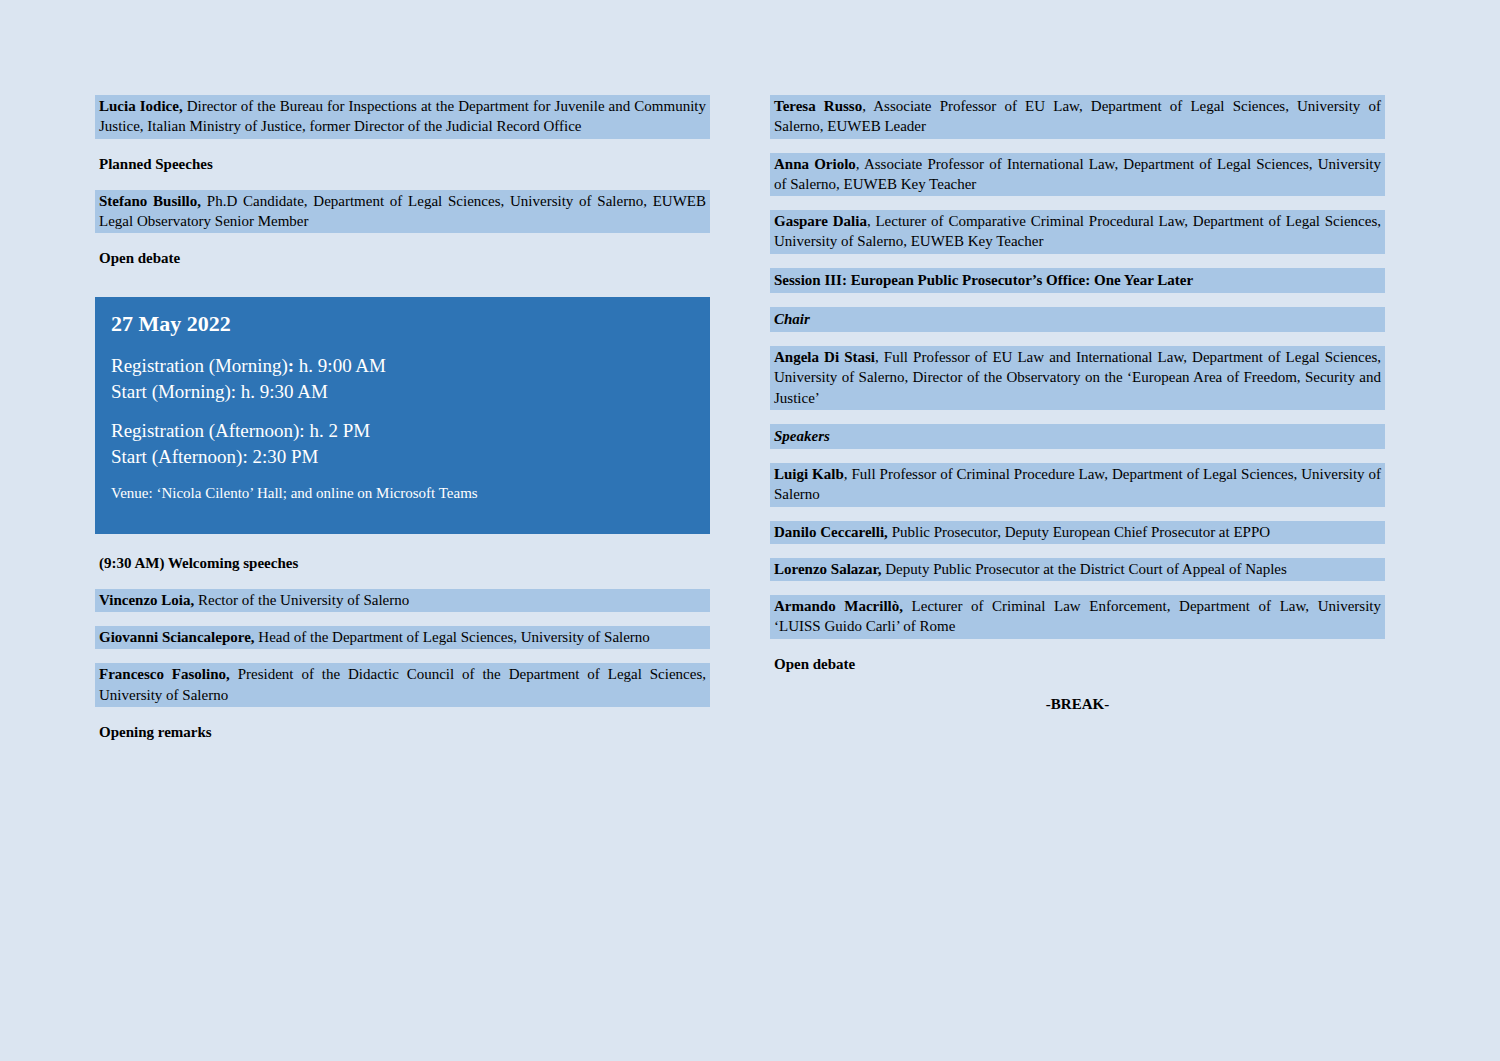Lucia Iodice, Director of the Bureau for Inspections at the Department for Juvenile and Community Justice, Italian Ministry of Justice, former Director of the Judicial Record Office
Planned Speeches
Stefano Busillo, Ph.D Candidate, Department of Legal Sciences, University of Salerno, EUWEB Legal Observatory Senior Member
Open debate
27 May 2022
Registration (Morning): h. 9:00 AM
Start (Morning): h. 9:30 AM
Registration (Afternoon): h. 2 PM
Start (Afternoon): 2:30 PM
Venue: ‘Nicola Cilento’ Hall; and online on Microsoft Teams
(9:30 AM) Welcoming speeches
Vincenzo Loia, Rector of the University of Salerno
Giovanni Sciancalepore, Head of the Department of Legal Sciences, University of Salerno
Francesco Fasolino, President of the Didactic Council of the Department of Legal Sciences, University of Salerno
Opening remarks
Teresa Russo, Associate Professor of EU Law, Department of Legal Sciences, University of Salerno, EUWEB Leader
Anna Oriolo, Associate Professor of International Law, Department of Legal Sciences, University of Salerno, EUWEB Key Teacher
Gaspare Dalia, Lecturer of Comparative Criminal Procedural Law, Department of Legal Sciences, University of Salerno, EUWEB Key Teacher
Session III: European Public Prosecutor’s Office: One Year Later
Chair
Angela Di Stasi, Full Professor of EU Law and International Law, Department of Legal Sciences, University of Salerno, Director of the Observatory on the ‘European Area of Freedom, Security and Justice’
Speakers
Luigi Kalb, Full Professor of Criminal Procedure Law, Department of Legal Sciences, University of Salerno
Danilo Ceccarelli, Public Prosecutor, Deputy European Chief Prosecutor at EPPO
Lorenzo Salazar, Deputy Public Prosecutor at the District Court of Appeal of Naples
Armando Macrillò, Lecturer of Criminal Law Enforcement, Department of Law, University ‘LUISS Guido Carli’ of Rome
Open debate
-BREAK-